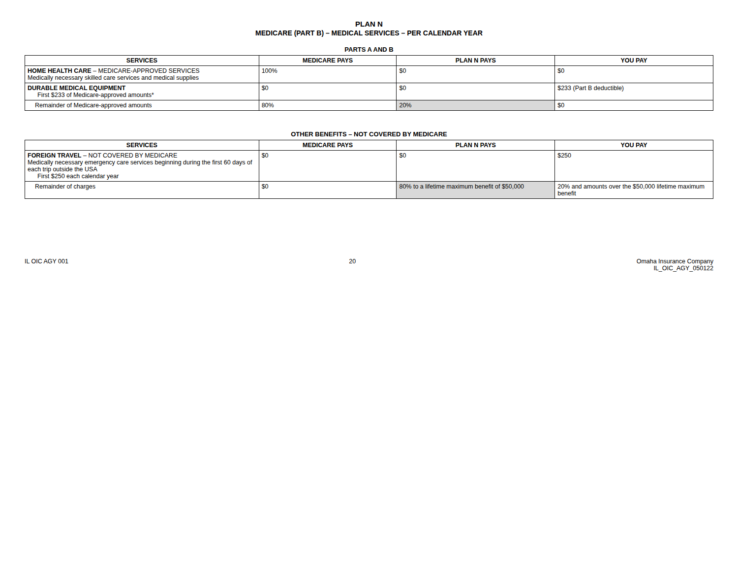PLAN N
MEDICARE (PART B) – MEDICAL SERVICES – PER CALENDAR YEAR
PARTS A AND B
| SERVICES | MEDICARE PAYS | PLAN N PAYS | YOU PAY |
| --- | --- | --- | --- |
| HOME HEALTH CARE – MEDICARE-APPROVED SERVICES Medically necessary skilled care services and medical supplies | 100% | $0 | $0 |
| DURABLE MEDICAL EQUIPMENT First $233 of Medicare-approved amounts* | $0 | $0 | $233 (Part B deductible) |
| Remainder of Medicare-approved amounts | 80% | 20% | $0 |
OTHER BENEFITS – NOT COVERED BY MEDICARE
| SERVICES | MEDICARE PAYS | PLAN N PAYS | YOU PAY |
| --- | --- | --- | --- |
| FOREIGN TRAVEL – NOT COVERED BY MEDICARE Medically necessary emergency care services beginning during the first 60 days of each trip outside the USA First $250 each calendar year | $0 | $0 | $250 |
| Remainder of charges | $0 | 80% to a lifetime maximum benefit of $50,000 | 20% and amounts over the $50,000 lifetime maximum benefit |
IL OIC AGY 001
20
Omaha Insurance Company
IL_OIC_AGY_050122